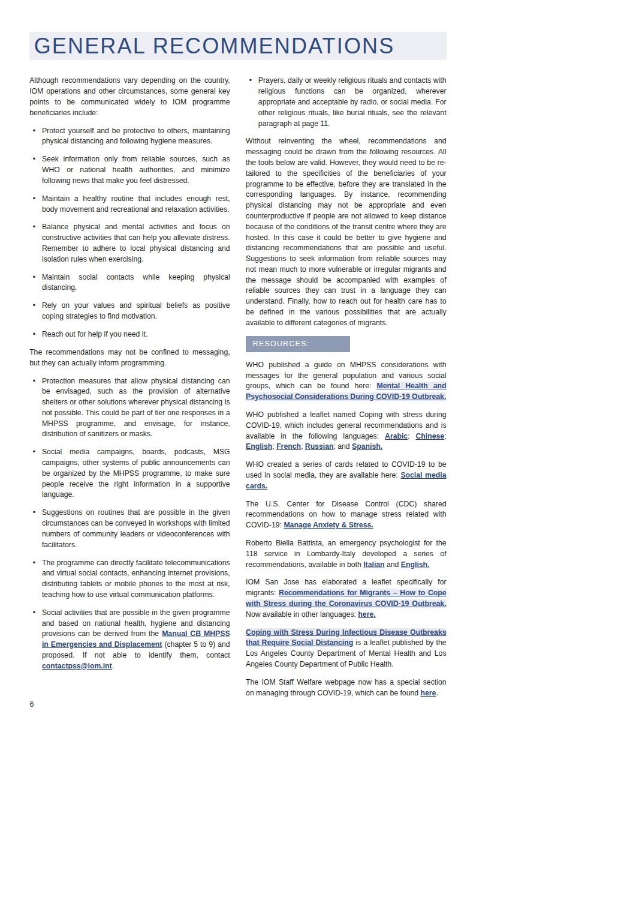General Recommendations
Although recommendations vary depending on the country, IOM operations and other circumstances, some general key points to be communicated widely to IOM programme beneficiaries include:
Protect yourself and be protective to others, maintaining physical distancing and following hygiene measures.
Seek information only from reliable sources, such as WHO or national health authorities, and minimize following news that make you feel distressed.
Maintain a healthy routine that includes enough rest, body movement and recreational and relaxation activities.
Balance physical and mental activities and focus on constructive activities that can help you alleviate distress. Remember to adhere to local physical distancing and isolation rules when exercising.
Maintain social contacts while keeping physical distancing.
Rely on your values and spiritual beliefs as positive coping strategies to find motivation.
Reach out for help if you need it.
The recommendations may not be confined to messaging, but they can actually inform programming.
Protection measures that allow physical distancing can be envisaged, such as the provision of alternative shelters or other solutions wherever physical distancing is not possible. This could be part of tier one responses in a MHPSS programme, and envisage, for instance, distribution of sanitizers or masks.
Social media campaigns, boards, podcasts, MSG campaigns, other systems of public announcements can be organized by the MHPSS programme, to make sure people receive the right information in a supportive language.
Suggestions on routines that are possible in the given circumstances can be conveyed in workshops with limited numbers of community leaders or videoconferences with facilitators.
The programme can directly facilitate telecommunications and virtual social contacts, enhancing internet provisions, distributing tablets or mobile phones to the most at risk, teaching how to use virtual communication platforms.
Social activities that are possible in the given programme and based on national health, hygiene and distancing provisions can be derived from the Manual CB MHPSS in Emergencies and Displacement (chapter 5 to 9) and proposed. If not able to identify them, contact contactpss@iom.int.
Prayers, daily or weekly religious rituals and contacts with religious functions can be organized, wherever appropriate and acceptable by radio, or social media. For other religious rituals, like burial rituals, see the relevant paragraph at page 11.
Without reinventing the wheel, recommendations and messaging could be drawn from the following resources. All the tools below are valid. However, they would need to be re-tailored to the specificities of the beneficiaries of your programme to be effective, before they are translated in the corresponding languages. By instance, recommending physical distancing may not be appropriate and even counterproductive if people are not allowed to keep distance because of the conditions of the transit centre where they are hosted. In this case it could be better to give hygiene and distancing recommendations that are possible and useful. Suggestions to seek information from reliable sources may not mean much to more vulnerable or irregular migrants and the message should be accompanied with examples of reliable sources they can trust in a language they can understand. Finally, how to reach out for health care has to be defined in the various possibilities that are actually available to different categories of migrants.
RESOURCES:
WHO published a guide on MHPSS considerations with messages for the general population and various social groups, which can be found here: Mental Health and Psychosocial Considerations During COVID-19 Outbreak.
WHO published a leaflet named Coping with stress during COVID-19, which includes general recommendations and is available in the following languages: Arabic; Chinese; English; French; Russian; and Spanish.
WHO created a series of cards related to COVID-19 to be used in social media, they are available here: Social media cards.
The U.S. Center for Disease Control (CDC) shared recommendations on how to manage stress related with COVID-19: Manage Anxiety & Stress.
Roberto Biella Battista, an emergency psychologist for the 118 service in Lombardy-Italy developed a series of recommendations, available in both Italian and English.
IOM San Jose has elaborated a leaflet specifically for migrants: Recommendations for Migrants – How to Cope with Stress during the Coronavirus COVID-19 Outbreak. Now available in other languages: here.
Coping with Stress During Infectious Disease Outbreaks that Require Social Distancing is a leaflet published by the Los Angeles County Department of Mental Health and Los Angeles County Department of Public Health.
The IOM Staff Welfare webpage now has a special section on managing through COVID-19, which can be found here.
6